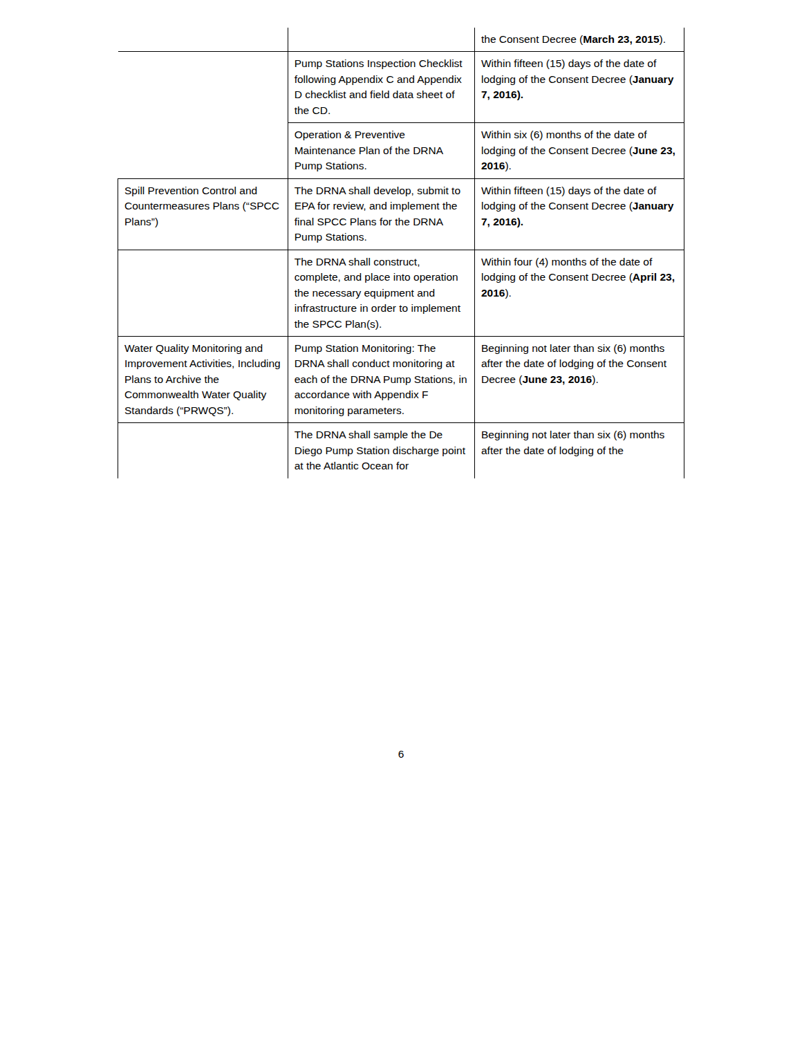| | | the Consent Decree ( March 23, 2015 ). |
| | Pump Stations Inspection Checklist following Appendix C and Appendix D checklist and field data sheet of the CD. | Within fifteen (15) days of the date of lodging of the Consent Decree ( January 7, 2016). |
| | Operation & Preventive Maintenance Plan of the DRNA Pump Stations. | Within six (6) months of the date of lodging of the Consent Decree ( June 23, 2016 ). |
| Spill Prevention Control and Countermeasures Plans (“SPCC Plans”) | The DRNA shall develop, submit to EPA for review, and implement the final SPCC Plans for the DRNA Pump Stations. | Within fifteen (15) days of the date of lodging of the Consent Decree ( January 7, 2016). |
| | The DRNA shall construct, complete, and place into operation the necessary equipment and infrastructure in order to implement the SPCC Plan(s). | Within four (4) months of the date of lodging of the Consent Decree ( April 23, 2016 ). |
| Water Quality Monitoring and Improvement Activities, Including Plans to Archive the Commonwealth Water Quality Standards (“PRWQS”). | Pump Station Monitoring: The DRNA shall conduct monitoring at each of the DRNA Pump Stations, in accordance with Appendix F monitoring parameters. | Beginning not later than six (6) months after the date of lodging of the Consent Decree ( June 23, 2016 ). |
| | The DRNA shall sample the De Diego Pump Station discharge point at the Atlantic Ocean for | Beginning not later than six (6) months after the date of lodging of the |
6